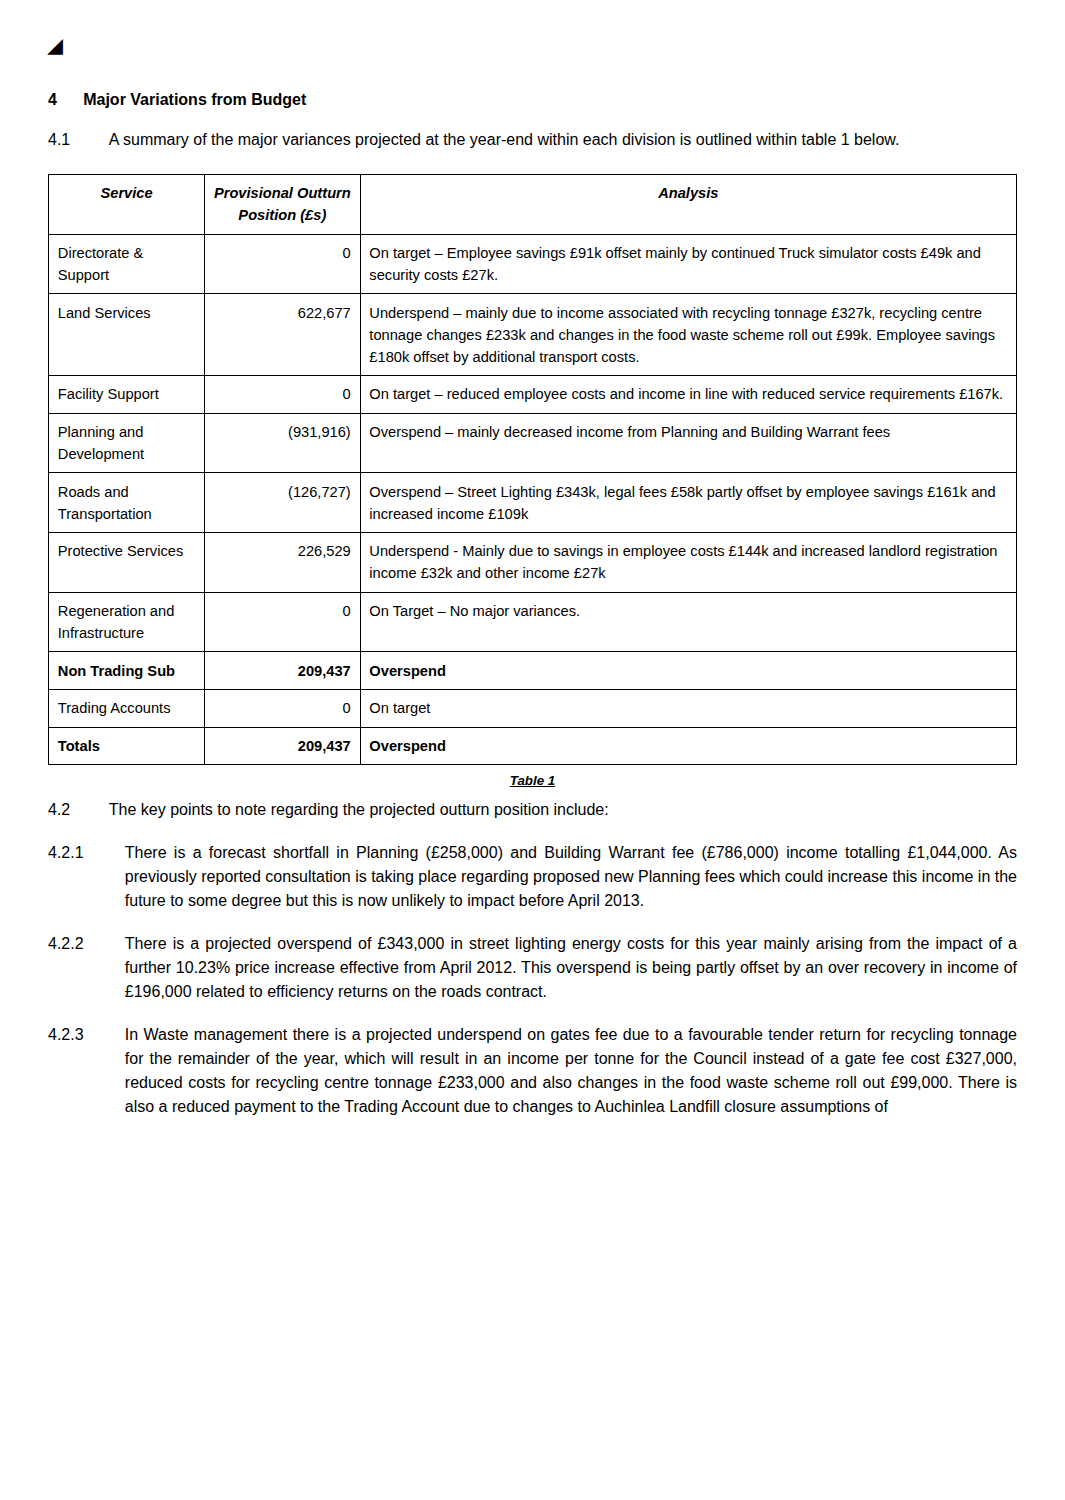◢
4 Major Variations from Budget
4.1
A summary of the major variances projected at the year-end within each division is outlined within table 1 below.
Table 1
| Service | Provisional Outturn Position (£s) | Analysis |
| --- | --- | --- |
| Directorate & Support | 0 | On target – Employee savings £91k offset mainly by continued Truck simulator costs £49k and security costs £27k. |
| Land Services | 622,677 | Underspend – mainly due to income associated with recycling tonnage £327k, recycling centre tonnage changes £233k and changes in the food waste scheme roll out £99k. Employee savings £180k offset by additional transport costs. |
| Facility Support | 0 | On target – reduced employee costs and income in line with reduced service requirements £167k. |
| Planning and Development | (931,916) | Overspend – mainly decreased income from Planning and Building Warrant fees |
| Roads and Transportation | (126,727) | Overspend – Street Lighting £343k, legal fees £58k partly offset by employee savings £161k and increased income £109k |
| Protective Services | 226,529 | Underspend - Mainly due to savings in employee costs £144k and increased landlord registration income £32k and other income £27k |
| Regeneration and Infrastructure | 0 | On Target – No major variances. |
| Non Trading Sub | 209,437 | Overspend |
| Trading Accounts | 0 | On target |
| Totals | 209,437 | Overspend |
4.2
The key points to note regarding the projected outturn position include:
4.2.1 There is a forecast shortfall in Planning (£258,000) and Building Warrant fee (£786,000) income totalling £1,044,000. As previously reported consultation is taking place regarding proposed new Planning fees which could increase this income in the future to some degree but this is now unlikely to impact before April 2013.
4.2.2 There is a projected overspend of £343,000 in street lighting energy costs for this year mainly arising from the impact of a further 10.23% price increase effective from April 2012. This overspend is being partly offset by an over recovery in income of £196,000 related to efficiency returns on the roads contract.
4.2.3 In Waste management there is a projected underspend on gates fee due to a favourable tender return for recycling tonnage for the remainder of the year, which will result in an income per tonne for the Council instead of a gate fee cost £327,000, reduced costs for recycling centre tonnage £233,000 and also changes in the food waste scheme roll out £99,000. There is also a reduced payment to the Trading Account due to changes to Auchinlea Landfill closure assumptions of